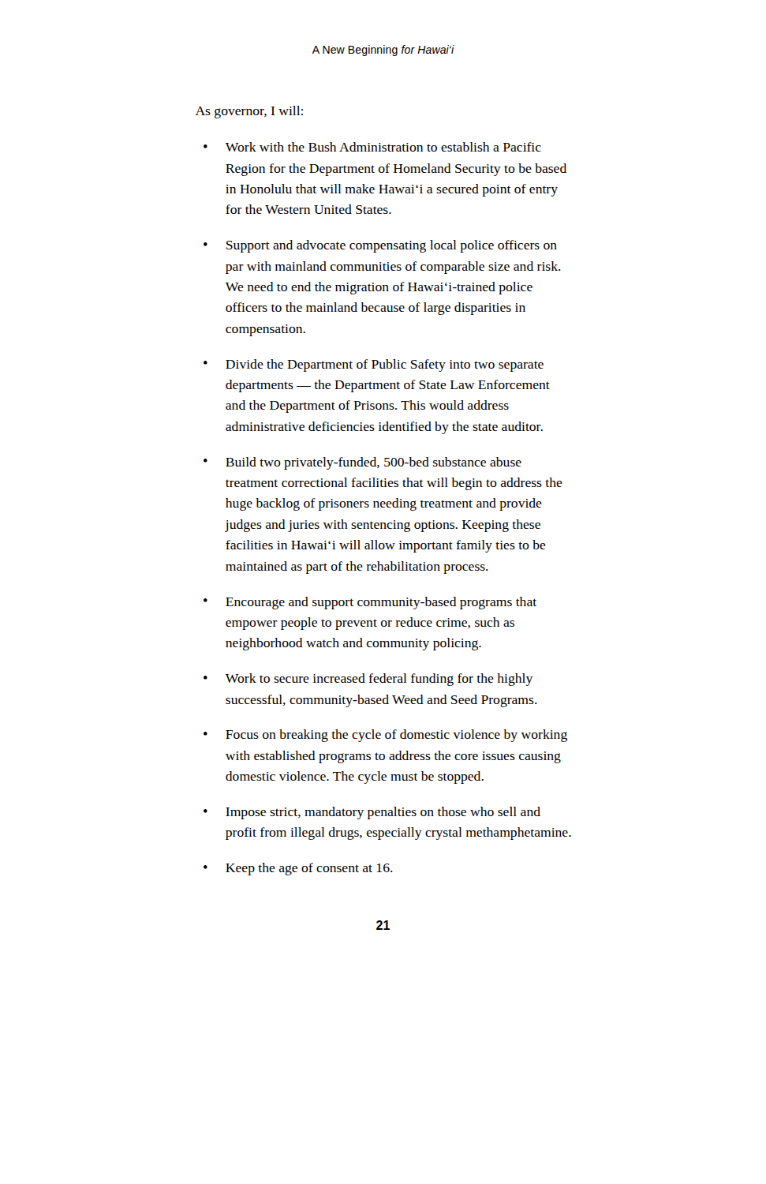A New Beginning for Hawai‘i
As governor, I will:
Work with the Bush Administration to establish a Pacific Region for the Department of Homeland Security to be based in Honolulu that will make Hawai‘i a secured point of entry for the Western United States.
Support and advocate compensating local police officers on par with mainland communities of comparable size and risk. We need to end the migration of Hawai‘i-trained police officers to the mainland because of large disparities in compensation.
Divide the Department of Public Safety into two separate departments — the Department of State Law Enforcement and the Department of Prisons. This would address administrative deficiencies identified by the state auditor.
Build two privately-funded, 500-bed substance abuse treatment correctional facilities that will begin to address the huge backlog of prisoners needing treatment and provide judges and juries with sentencing options. Keeping these facilities in Hawai‘i will allow important family ties to be maintained as part of the rehabilitation process.
Encourage and support community-based programs that empower people to prevent or reduce crime, such as neighborhood watch and community policing.
Work to secure increased federal funding for the highly successful, community-based Weed and Seed Programs.
Focus on breaking the cycle of domestic violence by working with established programs to address the core issues causing domestic violence. The cycle must be stopped.
Impose strict, mandatory penalties on those who sell and profit from illegal drugs, especially crystal methamphetamine.
Keep the age of consent at 16.
21